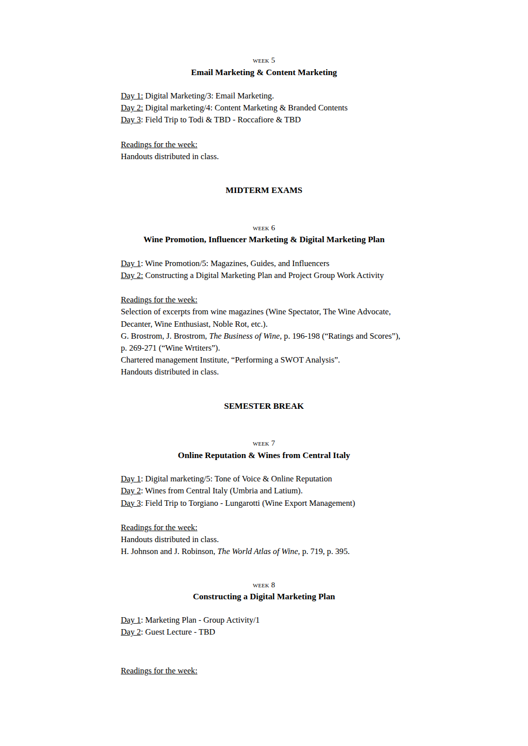week 5
Email Marketing & Content Marketing
Day 1: Digital Marketing/3: Email Marketing.
Day 2: Digital marketing/4: Content Marketing & Branded Contents
Day 3: Field Trip to Todi & TBD - Roccafiore & TBD
Readings for the week:
Handouts distributed in class.
MIDTERM EXAMS
week 6
Wine Promotion, Influencer Marketing & Digital Marketing Plan
Day 1: Wine Promotion/5: Magazines, Guides, and Influencers
Day 2: Constructing a Digital Marketing Plan and Project Group Work Activity
Readings for the week:
Selection of excerpts from wine magazines (Wine Spectator, The Wine Advocate, Decanter, Wine Enthusiast, Noble Rot, etc.).
G. Brostrom, J. Brostrom, The Business of Wine, p. 196-198 (“Ratings and Scores”), p. 269-271 (“Wine Wrtiters”).
Chartered management Institute, “Performing a SWOT Analysis”.
Handouts distributed in class.
SEMESTER BREAK
week 7
Online Reputation & Wines from Central Italy
Day 1: Digital marketing/5: Tone of Voice & Online Reputation
Day 2: Wines from Central Italy (Umbria and Latium).
Day 3: Field Trip to Torgiano - Lungarotti (Wine Export Management)
Readings for the week:
Handouts distributed in class.
H. Johnson and J. Robinson, The World Atlas of Wine, p. 719, p. 395.
week 8
Constructing a Digital Marketing Plan
Day 1: Marketing Plan - Group Activity/1
Day 2: Guest Lecture - TBD
Readings for the week: